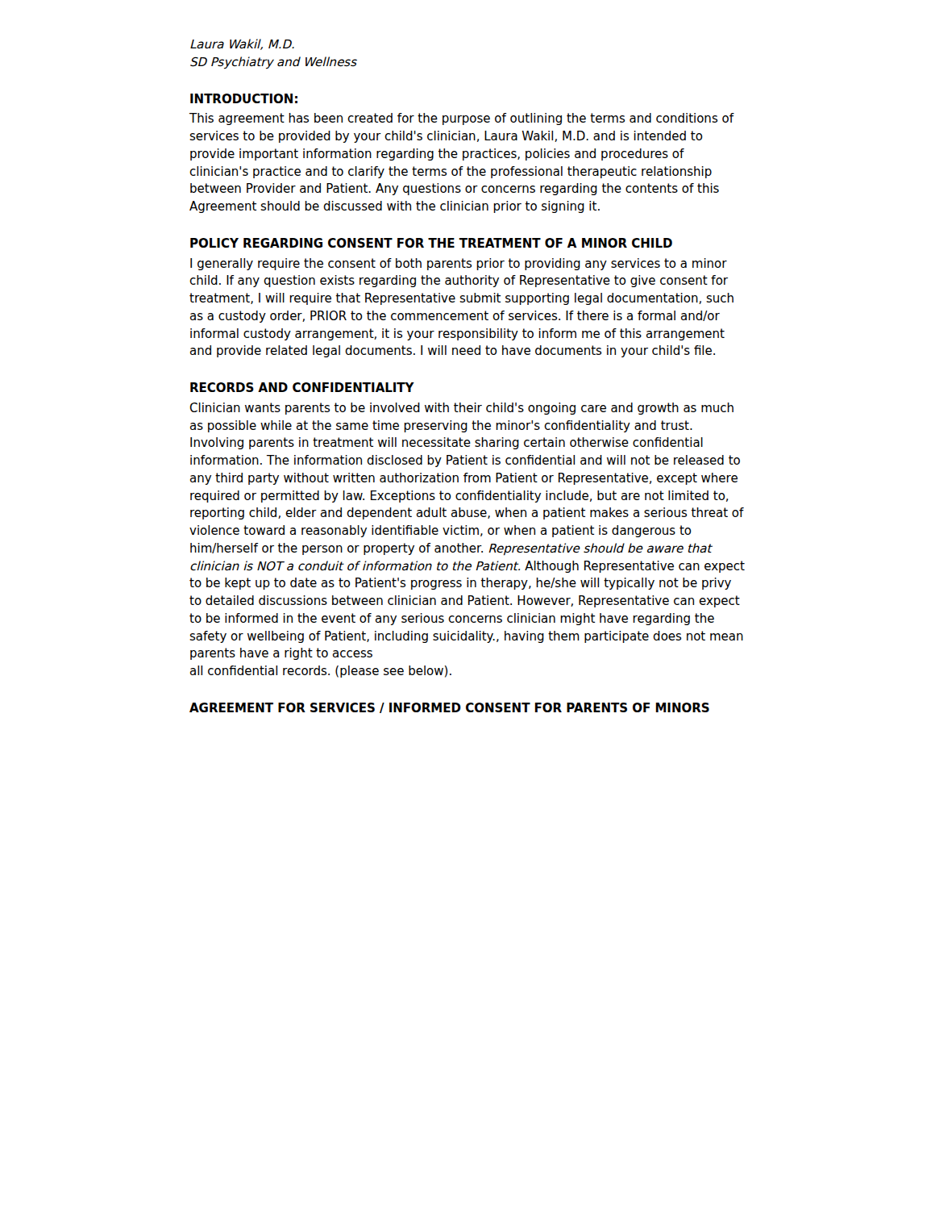Laura Wakil, M.D.
SD Psychiatry and Wellness
Introduction:
This agreement has been created for the purpose of outlining the terms and conditions of services to be provided by your child's clinician, Laura Wakil, M.D. and is intended to provide important information regarding the practices, policies and procedures of clinician's practice and to clarify the terms of the professional therapeutic relationship between Provider and Patient. Any questions or concerns regarding the contents of this Agreement should be discussed with the clinician prior to signing it.
Policy Regarding Consent for the Treatment of a Minor Child
I generally require the consent of both parents prior to providing any services to a minor child. If any question exists regarding the authority of Representative to give consent for treatment, I will require that Representative submit supporting legal documentation, such as a custody order, PRIOR to the commencement of services. If there is a formal and/or informal custody arrangement, it is your responsibility to inform me of this arrangement and provide related legal documents. I will need to have documents in your child's file.
Records and Confidentiality
Clinician wants parents to be involved with their child's ongoing care and growth as much as possible while at the same time preserving the minor's confidentiality and trust. Involving parents in treatment will necessitate sharing certain otherwise confidential information. The information disclosed by Patient is confidential and will not be released to any third party without written authorization from Patient or Representative, except where required or permitted by law. Exceptions to confidentiality include, but are not limited to, reporting child, elder and dependent adult abuse, when a patient makes a serious threat of violence toward a reasonably identifiable victim, or when a patient is dangerous to him/herself or the person or property of another. Representative should be aware that clinician is NOT a conduit of information to the Patient. Although Representative can expect to be kept up to date as to Patient's progress in therapy, he/she will typically not be privy to detailed discussions between clinician and Patient. However, Representative can expect to be informed in the event of any serious concerns clinician might have regarding the safety or wellbeing of Patient, including suicidality., having them participate does not mean parents have a right to access
all confidential records. (please see below).
Agreement for Services / Informed Consent for Parents of Minors